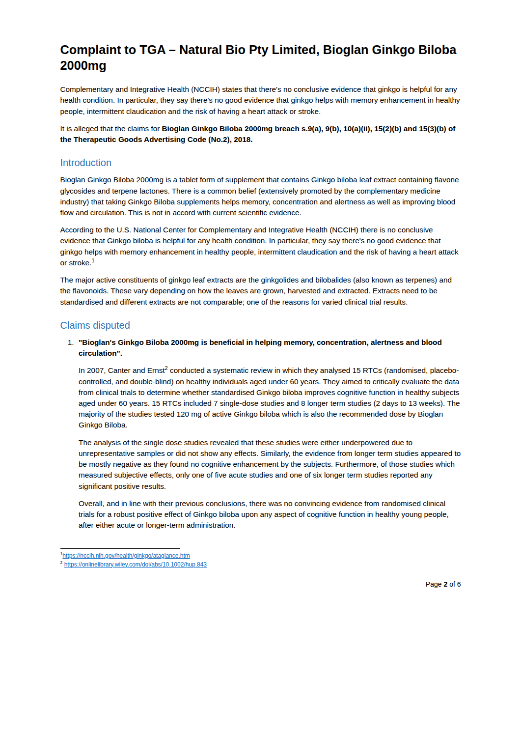Complaint to TGA – Natural Bio Pty Limited, Bioglan Ginkgo Biloba 2000mg
Complementary and Integrative Health (NCCIH) states that there's no conclusive evidence that ginkgo is helpful for any health condition. In particular, they say there's no good evidence that ginkgo helps with memory enhancement in healthy people, intermittent claudication and the risk of having a heart attack or stroke.
It is alleged that the claims for Bioglan Ginkgo Biloba 2000mg breach s.9(a), 9(b), 10(a)(ii), 15(2)(b) and 15(3)(b) of the Therapeutic Goods Advertising Code (No.2), 2018.
Introduction
Bioglan Ginkgo Biloba 2000mg is a tablet form of supplement that contains Ginkgo biloba leaf extract containing flavone glycosides and terpene lactones. There is a common belief (extensively promoted by the complementary medicine industry) that taking Ginkgo Biloba supplements helps memory, concentration and alertness as well as improving blood flow and circulation. This is not in accord with current scientific evidence.
According to the U.S. National Center for Complementary and Integrative Health (NCCIH) there is no conclusive evidence that Ginkgo biloba is helpful for any health condition. In particular, they say there's no good evidence that ginkgo helps with memory enhancement in healthy people, intermittent claudication and the risk of having a heart attack or stroke.1
The major active constituents of ginkgo leaf extracts are the ginkgolides and bilobalides (also known as terpenes) and the flavonoids. These vary depending on how the leaves are grown, harvested and extracted. Extracts need to be standardised and different extracts are not comparable; one of the reasons for varied clinical trial results.
Claims disputed
"Bioglan's Ginkgo Biloba 2000mg is beneficial in helping memory, concentration, alertness and blood circulation".
In 2007, Canter and Ernst2 conducted a systematic review in which they analysed 15 RTCs (randomised, placebo-controlled, and double-blind) on healthy individuals aged under 60 years. They aimed to critically evaluate the data from clinical trials to determine whether standardised Ginkgo biloba improves cognitive function in healthy subjects aged under 60 years. 15 RTCs included 7 single-dose studies and 8 longer term studies (2 days to 13 weeks). The majority of the studies tested 120 mg of active Ginkgo biloba which is also the recommended dose by Bioglan Ginkgo Biloba.
The analysis of the single dose studies revealed that these studies were either underpowered due to unrepresentative samples or did not show any effects. Similarly, the evidence from longer term studies appeared to be mostly negative as they found no cognitive enhancement by the subjects. Furthermore, of those studies which measured subjective effects, only one of five acute studies and one of six longer term studies reported any significant positive results.
Overall, and in line with their previous conclusions, there was no convincing evidence from randomised clinical trials for a robust positive effect of Ginkgo biloba upon any aspect of cognitive function in healthy young people, after either acute or longer-term administration.
1https://nccih.nih.gov/health/ginkgo/ataglance.htm
2 https://onlinelibrary.wiley.com/doi/abs/10.1002/hup.843
Page 2 of 6